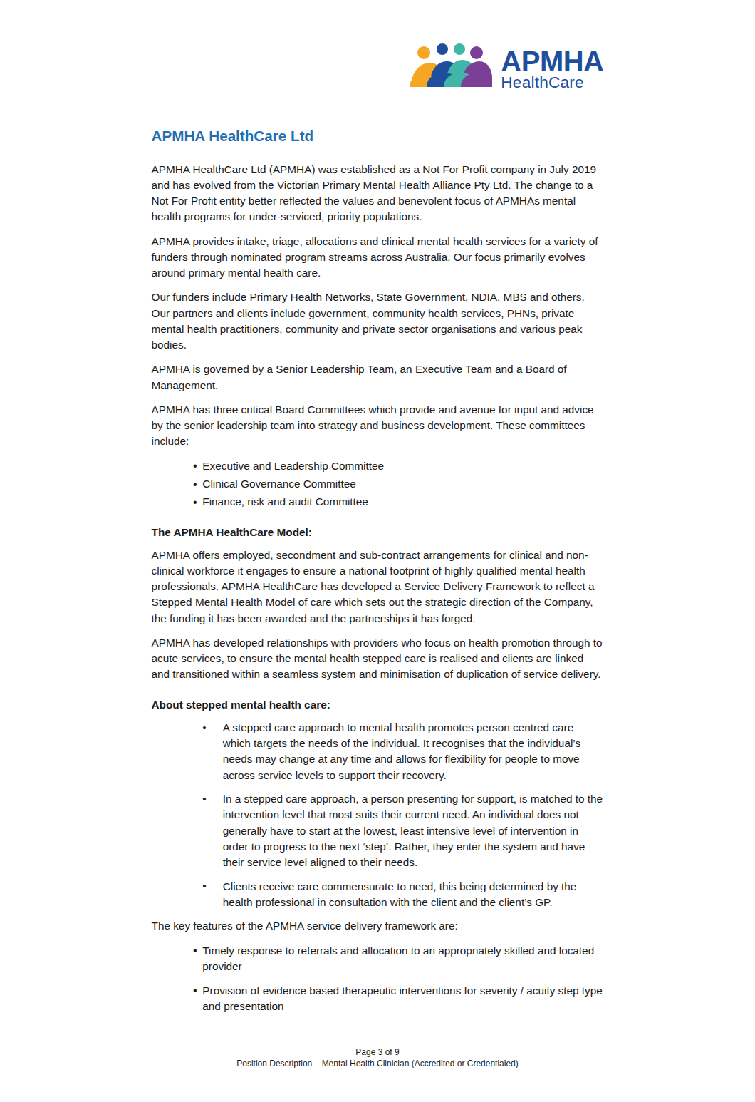APMHA HealthCare
APMHA HealthCare Ltd
APMHA HealthCare Ltd (APMHA) was established as a Not For Profit company in July 2019 and has evolved from the Victorian Primary Mental Health Alliance Pty Ltd. The change to a Not For Profit entity better reflected the values and benevolent focus of APMHAs mental health programs for under-serviced, priority populations.
APMHA provides intake, triage, allocations and clinical mental health services for a variety of funders through nominated program streams across Australia. Our focus primarily evolves around primary mental health care.
Our funders include Primary Health Networks, State Government, NDIA, MBS and others. Our partners and clients include government, community health services, PHNs, private mental health practitioners, community and private sector organisations and various peak bodies.
APMHA is governed by a Senior Leadership Team, an Executive Team and a Board of Management.
APMHA has three critical Board Committees which provide and avenue for input and advice by the senior leadership team into strategy and business development. These committees include:
Executive and Leadership Committee
Clinical Governance Committee
Finance, risk and audit Committee
The APMHA HealthCare Model:
APMHA offers employed, secondment and sub-contract arrangements for clinical and non-clinical workforce it engages to ensure a national footprint of highly qualified mental health professionals. APMHA HealthCare has developed a Service Delivery Framework to reflect a Stepped Mental Health Model of care which sets out the strategic direction of the Company, the funding it has been awarded and the partnerships it has forged.
APMHA has developed relationships with providers who focus on health promotion through to acute services, to ensure the mental health stepped care is realised and clients are linked and transitioned within a seamless system and minimisation of duplication of service delivery.
About stepped mental health care:
A stepped care approach to mental health promotes person centred care which targets the needs of the individual. It recognises that the individual’s needs may change at any time and allows for flexibility for people to move across service levels to support their recovery.
In a stepped care approach, a person presenting for support, is matched to the intervention level that most suits their current need. An individual does not generally have to start at the lowest, least intensive level of intervention in order to progress to the next ‘step’. Rather, they enter the system and have their service level aligned to their needs.
Clients receive care commensurate to need, this being determined by the health professional in consultation with the client and the client’s GP.
The key features of the APMHA service delivery framework are:
Timely response to referrals and allocation to an appropriately skilled and located provider
Provision of evidence based therapeutic interventions for severity / acuity step type and presentation
Page 3 of 9
Position Description – Mental Health Clinician (Accredited or Credentialed)